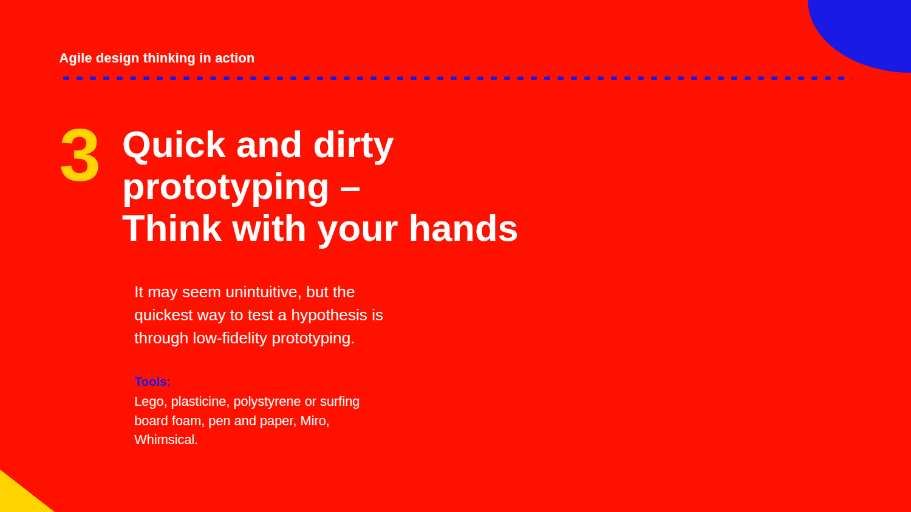Agile design thinking in action
3
Quick and dirty prototyping –
Think with your hands
It may seem unintuitive, but the quickest way to test a hypothesis is through low-fidelity prototyping.
Tools:
Lego, plasticine, polystyrene or surfing board foam, pen and paper, Miro, Whimsical.